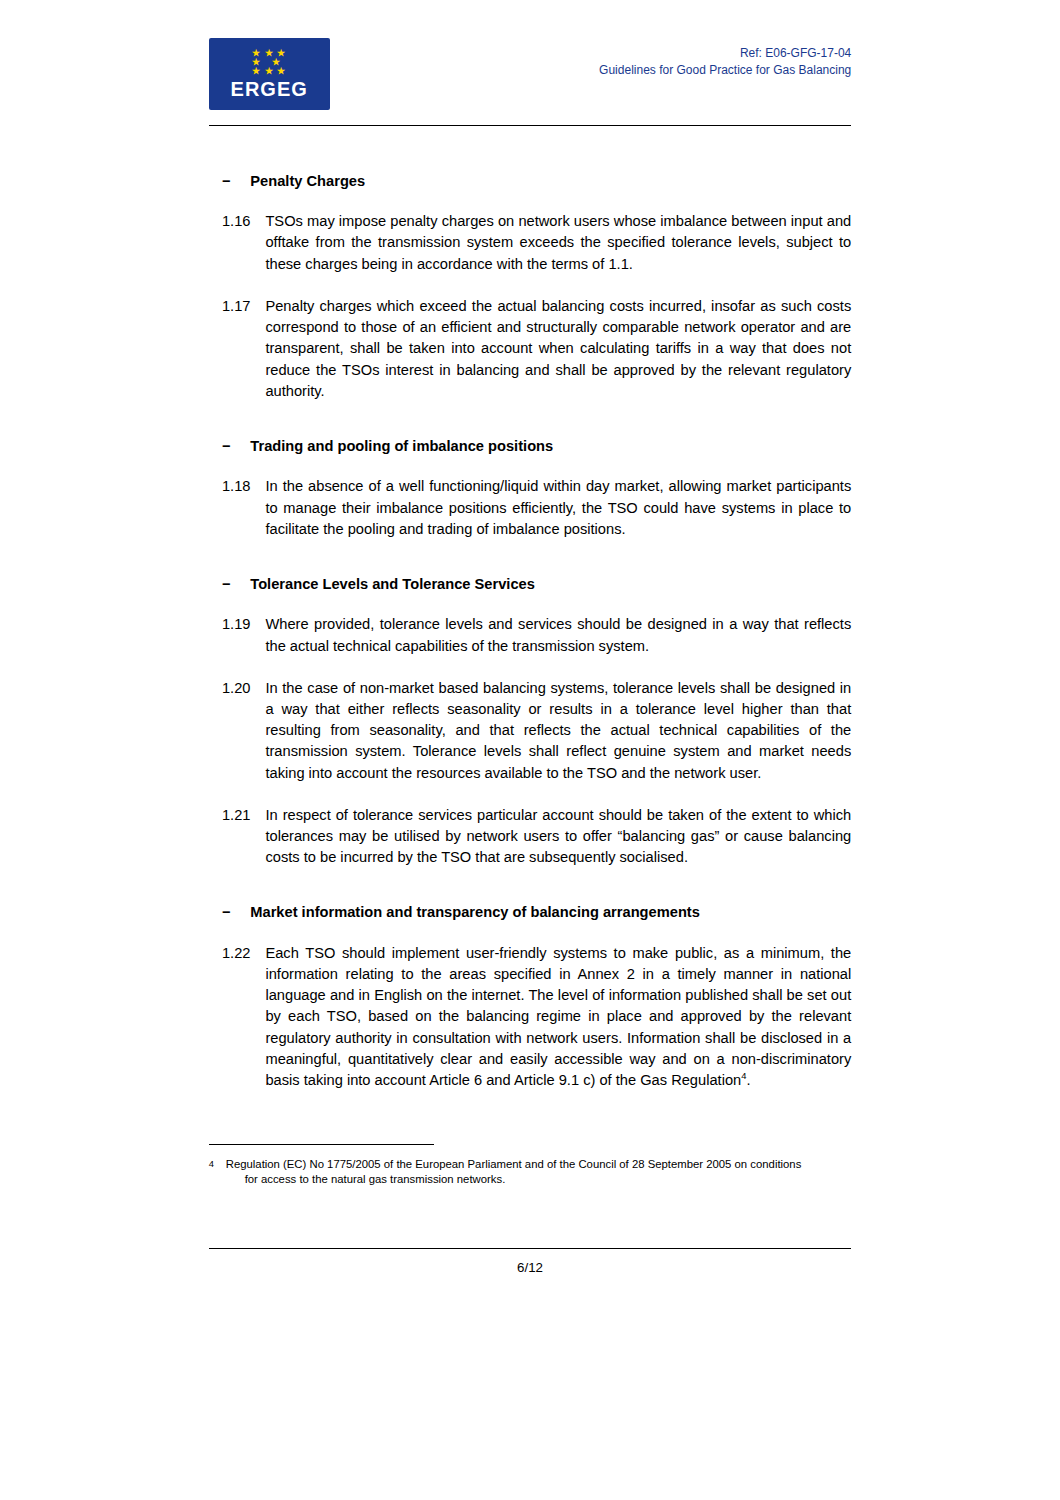★ ★ ★
★ ★
★ ★ ★
ERGEG
Ref: E06-GFG-17-04
Guidelines for Good Practice for Gas Balancing
Penalty Charges
1.16
TSOs may impose penalty charges on network users whose imbalance between input and offtake from the transmission system exceeds the specified tolerance levels, subject to these charges being in accordance with the terms of 1.1.
1.17
Penalty charges which exceed the actual balancing costs incurred, insofar as such costs correspond to those of an efficient and structurally comparable network operator and are transparent, shall be taken into account when calculating tariffs in a way that does not reduce the TSOs interest in balancing and shall be approved by the relevant regulatory authority.
Trading and pooling of imbalance positions
1.18
In the absence of a well functioning/liquid within day market, allowing market participants to manage their imbalance positions efficiently, the TSO could have systems in place to facilitate the pooling and trading of imbalance positions.
Tolerance Levels and Tolerance Services
1.19
Where provided, tolerance levels and services should be designed in a way that reflects the actual technical capabilities of the transmission system.
1.20
In the case of non-market based balancing systems, tolerance levels shall be designed in a way that either reflects seasonality or results in a tolerance level higher than that resulting from seasonality, and that reflects the actual technical capabilities of the transmission system. Tolerance levels shall reflect genuine system and market needs taking into account the resources available to the TSO and the network user.
1.21
In respect of tolerance services particular account should be taken of the extent to which tolerances may be utilised by network users to offer “balancing gas” or cause balancing costs to be incurred by the TSO that are subsequently socialised.
Market information and transparency of balancing arrangements
1.22
Each TSO should implement user-friendly systems to make public, as a minimum, the information relating to the areas specified in Annex 2 in a timely manner in national language and in English on the internet. The level of information published shall be set out by each TSO, based on the balancing regime in place and approved by the relevant regulatory authority in consultation with network users. Information shall be disclosed in a meaningful, quantitatively clear and easily accessible way and on a non-discriminatory basis taking into account Article 6 and Article 9.1 c) of the Gas Regulation4.
4
Regulation (EC) No 1775/2005 of the European Parliament and of the Council of 28 September 2005 on conditions for access to the natural gas transmission networks.
6/12